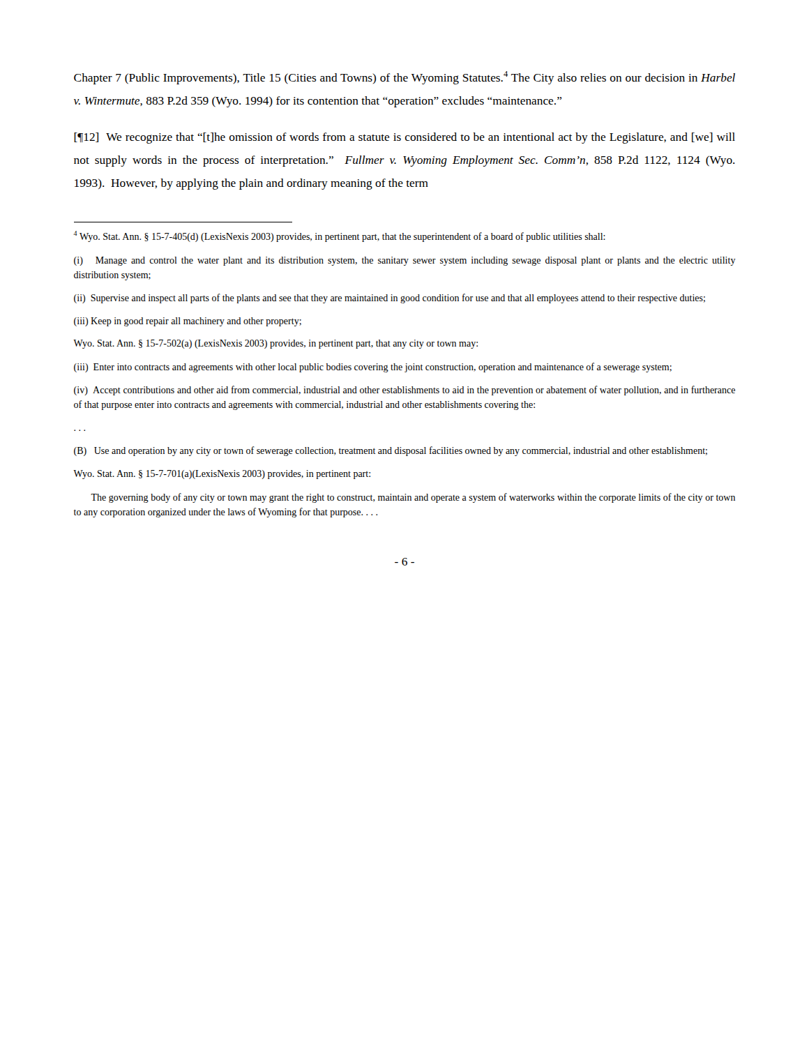Chapter 7 (Public Improvements), Title 15 (Cities and Towns) of the Wyoming Statutes.4 The City also relies on our decision in Harbel v. Wintermute, 883 P.2d 359 (Wyo. 1994) for its contention that “operation” excludes “maintenance.”
[¶12] We recognize that “[t]he omission of words from a statute is considered to be an intentional act by the Legislature, and [we] will not supply words in the process of interpretation.” Fullmer v. Wyoming Employment Sec. Comm’n, 858 P.2d 1122, 1124 (Wyo. 1993). However, by applying the plain and ordinary meaning of the term
4 Wyo. Stat. Ann. § 15-7-405(d) (LexisNexis 2003) provides, in pertinent part, that the superintendent of a board of public utilities shall:
(i) Manage and control the water plant and its distribution system, the sanitary sewer system including sewage disposal plant or plants and the electric utility distribution system;
(ii) Supervise and inspect all parts of the plants and see that they are maintained in good condition for use and that all employees attend to their respective duties;
(iii) Keep in good repair all machinery and other property;
Wyo. Stat. Ann. § 15-7-502(a) (LexisNexis 2003) provides, in pertinent part, that any city or town may:
(iii) Enter into contracts and agreements with other local public bodies covering the joint construction, operation and maintenance of a sewerage system;
(iv) Accept contributions and other aid from commercial, industrial and other establishments to aid in the prevention or abatement of water pollution, and in furtherance of that purpose enter into contracts and agreements with commercial, industrial and other establishments covering the:
. . .
(B) Use and operation by any city or town of sewerage collection, treatment and disposal facilities owned by any commercial, industrial and other establishment;
Wyo. Stat. Ann. § 15-7-701(a)(LexisNexis 2003) provides, in pertinent part:
The governing body of any city or town may grant the right to construct, maintain and operate a system of waterworks within the corporate limits of the city or town to any corporation organized under the laws of Wyoming for that purpose. . . .
- 6 -